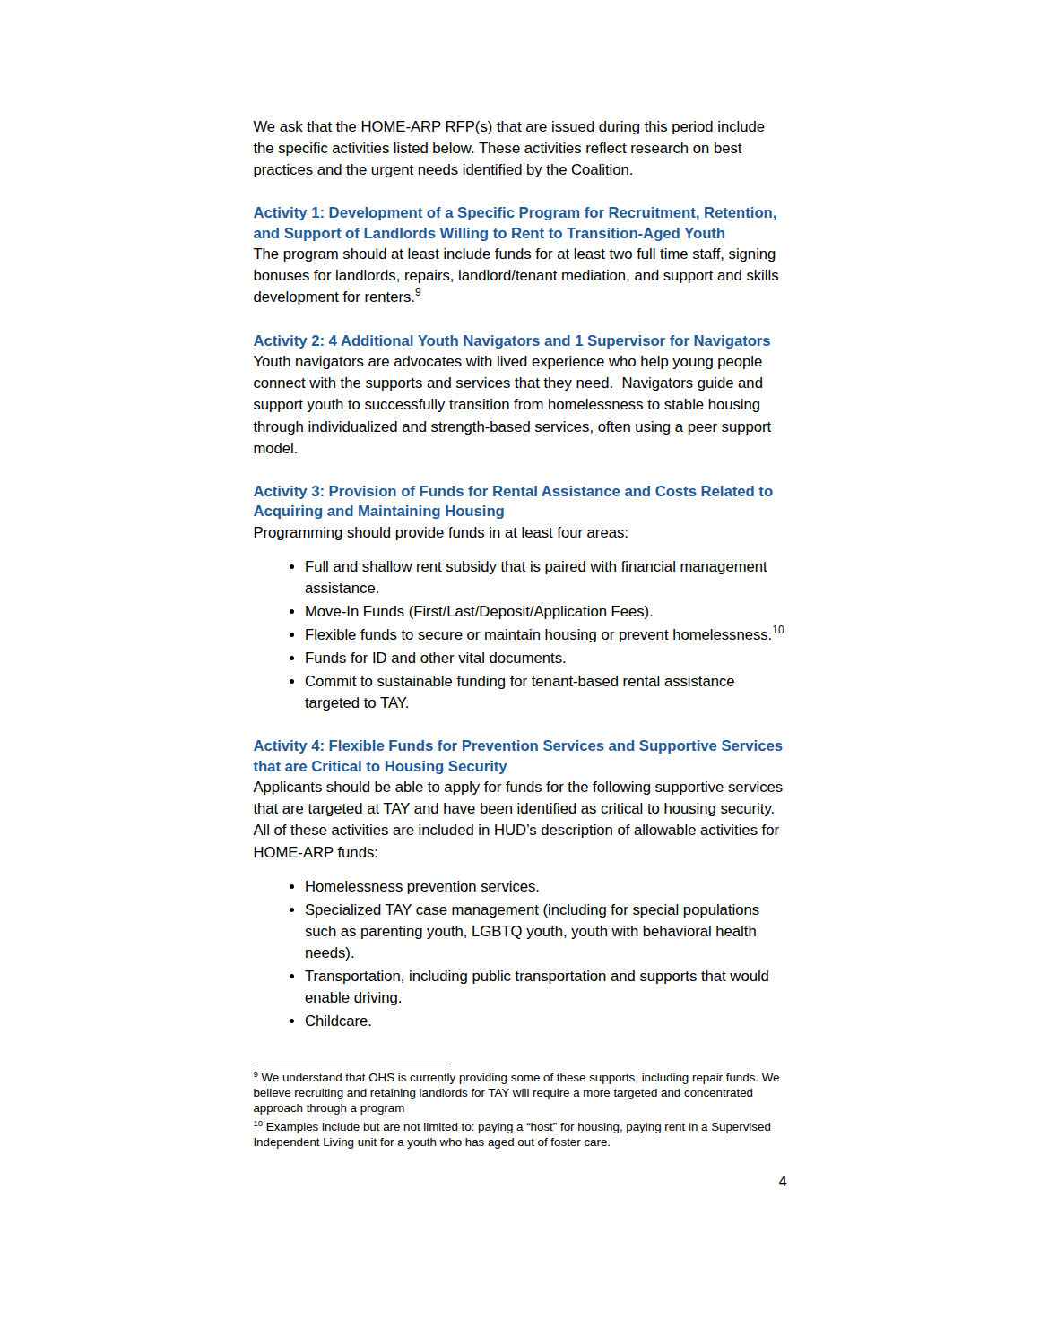We ask that the HOME-ARP RFP(s) that are issued during this period include the specific activities listed below. These activities reflect research on best practices and the urgent needs identified by the Coalition.
Activity 1: Development of a Specific Program for Recruitment, Retention, and Support of Landlords Willing to Rent to Transition-Aged Youth
The program should at least include funds for at least two full time staff, signing bonuses for landlords, repairs, landlord/tenant mediation, and support and skills development for renters.9
Activity 2: 4 Additional Youth Navigators and 1 Supervisor for Navigators
Youth navigators are advocates with lived experience who help young people connect with the supports and services that they need. Navigators guide and support youth to successfully transition from homelessness to stable housing through individualized and strength-based services, often using a peer support model.
Activity 3: Provision of Funds for Rental Assistance and Costs Related to Acquiring and Maintaining Housing
Programming should provide funds in at least four areas:
Full and shallow rent subsidy that is paired with financial management assistance.
Move-In Funds (First/Last/Deposit/Application Fees).
Flexible funds to secure or maintain housing or prevent homelessness.10
Funds for ID and other vital documents.
Commit to sustainable funding for tenant-based rental assistance targeted to TAY.
Activity 4: Flexible Funds for Prevention Services and Supportive Services that are Critical to Housing Security
Applicants should be able to apply for funds for the following supportive services that are targeted at TAY and have been identified as critical to housing security. All of these activities are included in HUD’s description of allowable activities for HOME-ARP funds:
Homelessness prevention services.
Specialized TAY case management (including for special populations such as parenting youth, LGBTQ youth, youth with behavioral health needs).
Transportation, including public transportation and supports that would enable driving.
Childcare.
9 We understand that OHS is currently providing some of these supports, including repair funds. We believe recruiting and retaining landlords for TAY will require a more targeted and concentrated approach through a program
10 Examples include but are not limited to: paying a “host” for housing, paying rent in a Supervised Independent Living unit for a youth who has aged out of foster care.
4